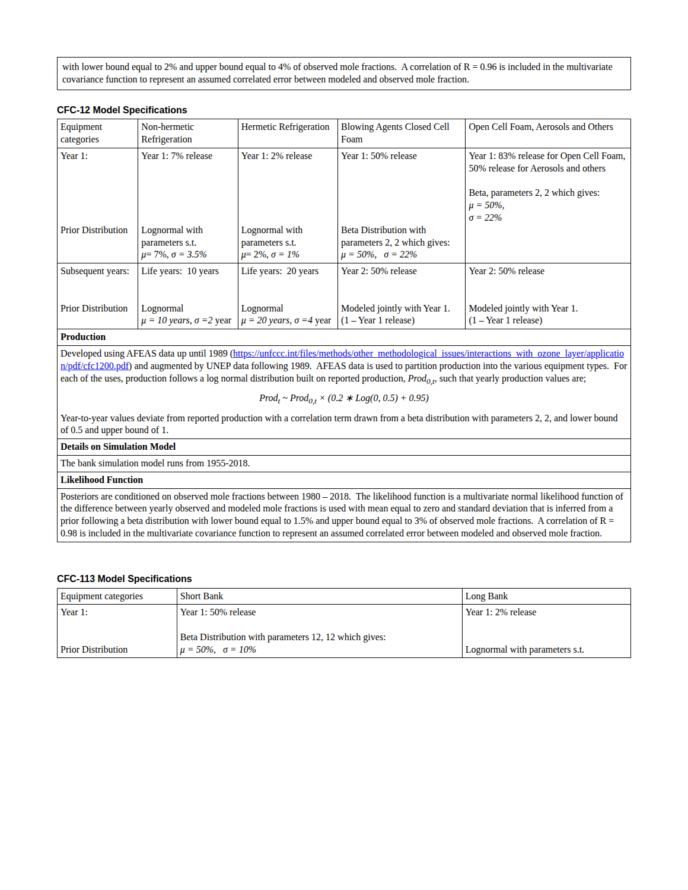with lower bound equal to 2% and upper bound equal to 4% of observed mole fractions. A correlation of R = 0.96 is included in the multivariate covariance function to represent an assumed correlated error between modeled and observed mole fraction.
CFC-12 Model Specifications
| Equipment categories | Non-hermetic Refrigeration | Hermetic Refrigeration | Blowing Agents Closed Cell Foam | Open Cell Foam, Aerosols and Others |
| Year 1: Prior Distribution | Year 1: 7% release Lognormal with parameters s.t. μ = 7%, σ = 3.5% | Year 1: 2% release Lognormal with parameters s.t. μ = 2%, σ = 1% | Year 1: 50% release Beta Distribution with parameters 2, 2 which gives: μ = 50%, σ = 22% | Year 1: 83% release for Open Cell Foam, 50% release for Aerosols and others Beta, parameters 2, 2 which gives: μ = 50%, σ = 22% |
| Subsequent years: Prior Distribution | Life years: 10 years Lognormal μ = 10 years, σ =2 year | Life years: 20 years Lognormal μ = 20 years, σ =4 year | Year 2: 50% release Modeled jointly with Year 1. (1 – Year 1 release) | Year 2: 50% release Modeled jointly with Year 1. (1 – Year 1 release) |
| Production |
| Developed using AFEAS data up until 1989 ( https://unfccc.int/files/methods/other_methodological_issues/interactions_with_ozone_layer/application/pdf/cfc1200.pdf ) and augmented by UNEP data following 1989. AFEAS data is used to partition production into the various equipment types. For each of the uses, production follows a log normal distribution built on reported production, Prod 0,t , such that yearly production values are; Prod t ~ Prod 0,t × (0.2 ∗ Log(0, 0.5) + 0.95) Year-to-year values deviate from reported production with a correlation term drawn from a beta distribution with parameters 2, 2, and lower bound of 0.5 and upper bound of 1. |
| Details on Simulation Model |
| The bank simulation model runs from 1955-2018. |
| Likelihood Function |
| Posteriors are conditioned on observed mole fractions between 1980 – 2018. The likelihood function is a multivariate normal likelihood function of the difference between yearly observed and modeled mole fractions is used with mean equal to zero and standard deviation that is inferred from a prior following a beta distribution with lower bound equal to 1.5% and upper bound equal to 3% of observed mole fractions. A correlation of R = 0.98 is included in the multivariate covariance function to represent an assumed correlated error between modeled and observed mole fraction. |
CFC-113 Model Specifications
| Equipment categories | Short Bank | Long Bank |
| Year 1: Prior Distribution | Year 1: 50% release Beta Distribution with parameters 12, 12 which gives: μ = 50%, σ = 10% | Year 1: 2% release Lognormal with parameters s.t. |